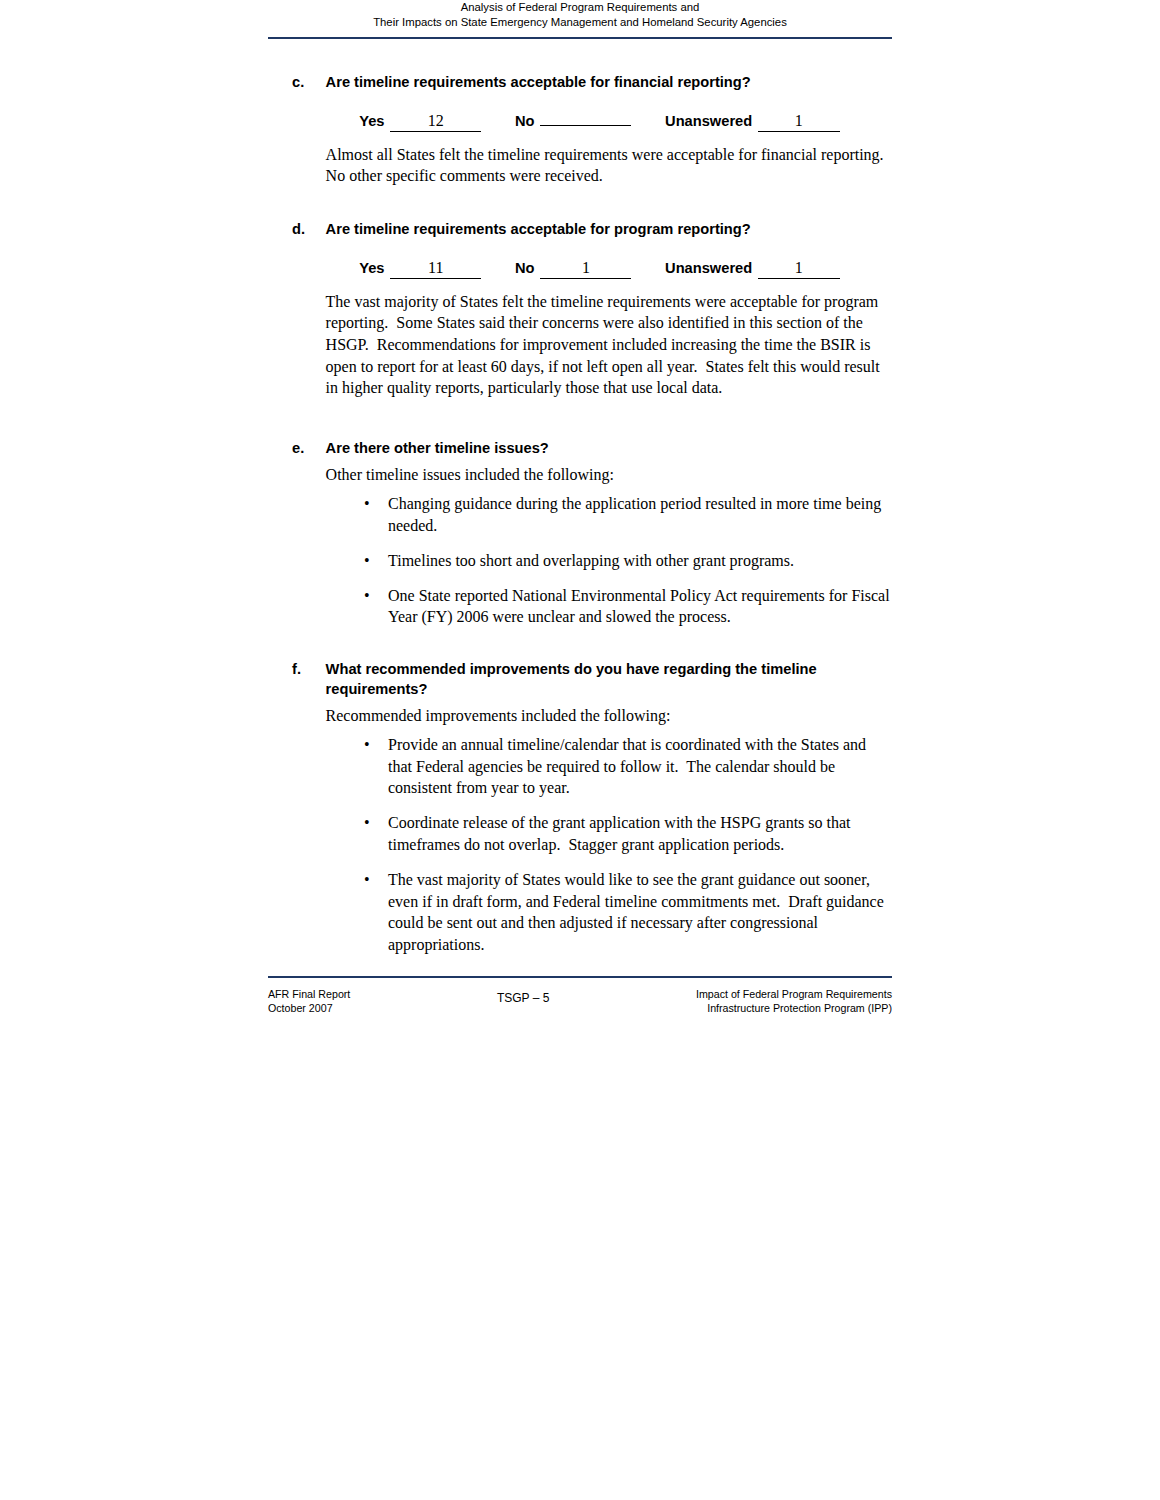Analysis of Federal Program Requirements and
Their Impacts on State Emergency Management and Homeland Security Agencies
c.
Are timeline requirements acceptable for financial reporting?
Yes 12 No Unanswered 1
Almost all States felt the timeline requirements were acceptable for financial reporting.
No other specific comments were received.
d.
Are timeline requirements acceptable for program reporting?
Yes 11 No 1 Unanswered 1
The vast majority of States felt the timeline requirements were acceptable for program reporting. Some States said their concerns were also identified in this section of the HSGP. Recommendations for improvement included increasing the time the BSIR is open to report for at least 60 days, if not left open all year. States felt this would result in higher quality reports, particularly those that use local data.
e.
Are there other timeline issues?
Other timeline issues included the following:
Changing guidance during the application period resulted in more time being needed.
Timelines too short and overlapping with other grant programs.
One State reported National Environmental Policy Act requirements for Fiscal Year (FY) 2006 were unclear and slowed the process.
f.
What recommended improvements do you have regarding the timeline requirements?
Recommended improvements included the following:
Provide an annual timeline/calendar that is coordinated with the States and that Federal agencies be required to follow it. The calendar should be consistent from year to year.
Coordinate release of the grant application with the HSPG grants so that timeframes do not overlap. Stagger grant application periods.
The vast majority of States would like to see the grant guidance out sooner, even if in draft form, and Federal timeline commitments met. Draft guidance could be sent out and then adjusted if necessary after congressional appropriations.
AFR Final Report
October 2007
TSGP – 5
Impact of Federal Program Requirements
Infrastructure Protection Program (IPP)